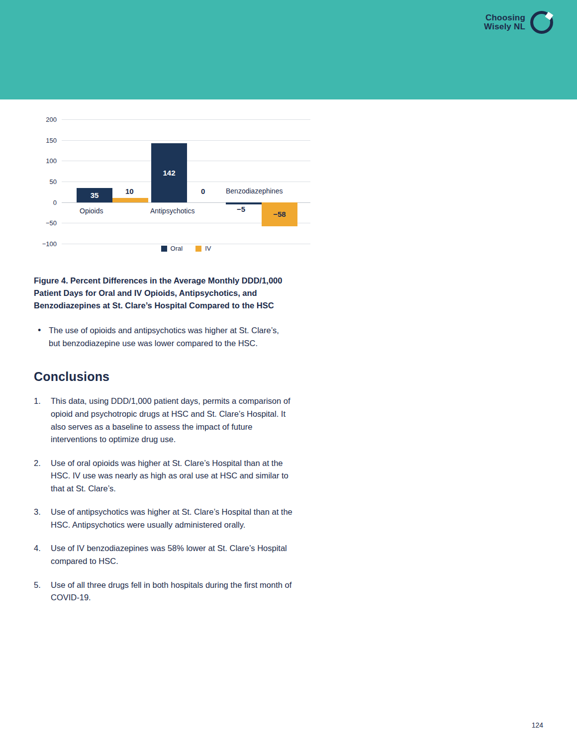Choosing
Wisely NL
Scale: y from -100 to 200 over 250px => 1 unit = 0.8333px ; zero at y = 200*0.8333 = 166.67px
200 150 100 50 0 −50 −100
35
10
Opioids
142
0
Antipsychotics
−5
−58
Benzodiazephines
Oral
IV
Figure 4. Percent Differences in the Average Monthly DDD/1,000 Patient Days for Oral and IV Opioids, Antipsychotics, and Benzodiazepines at St. Clare’s Hospital Compared to the HSC
The use of opioids and antipsychotics was higher at St. Clare’s, but benzodiazepine use was lower compared to the HSC.
Conclusions
This data, using DDD/1,000 patient days, permits a comparison of opioid and psychotropic drugs at HSC and St. Clare’s Hospital. It also serves as a baseline to assess the impact of future interventions to optimize drug use.
Use of oral opioids was higher at St. Clare’s Hospital than at the HSC. IV use was nearly as high as oral use at HSC and similar to that at St. Clare’s.
Use of antipsychotics was higher at St. Clare’s Hospital than at the HSC. Antipsychotics were usually administered orally.
Use of IV benzodiazepines was 58% lower at St. Clare’s Hospital compared to HSC.
Use of all three drugs fell in both hospitals during the first month of COVID-19.
124